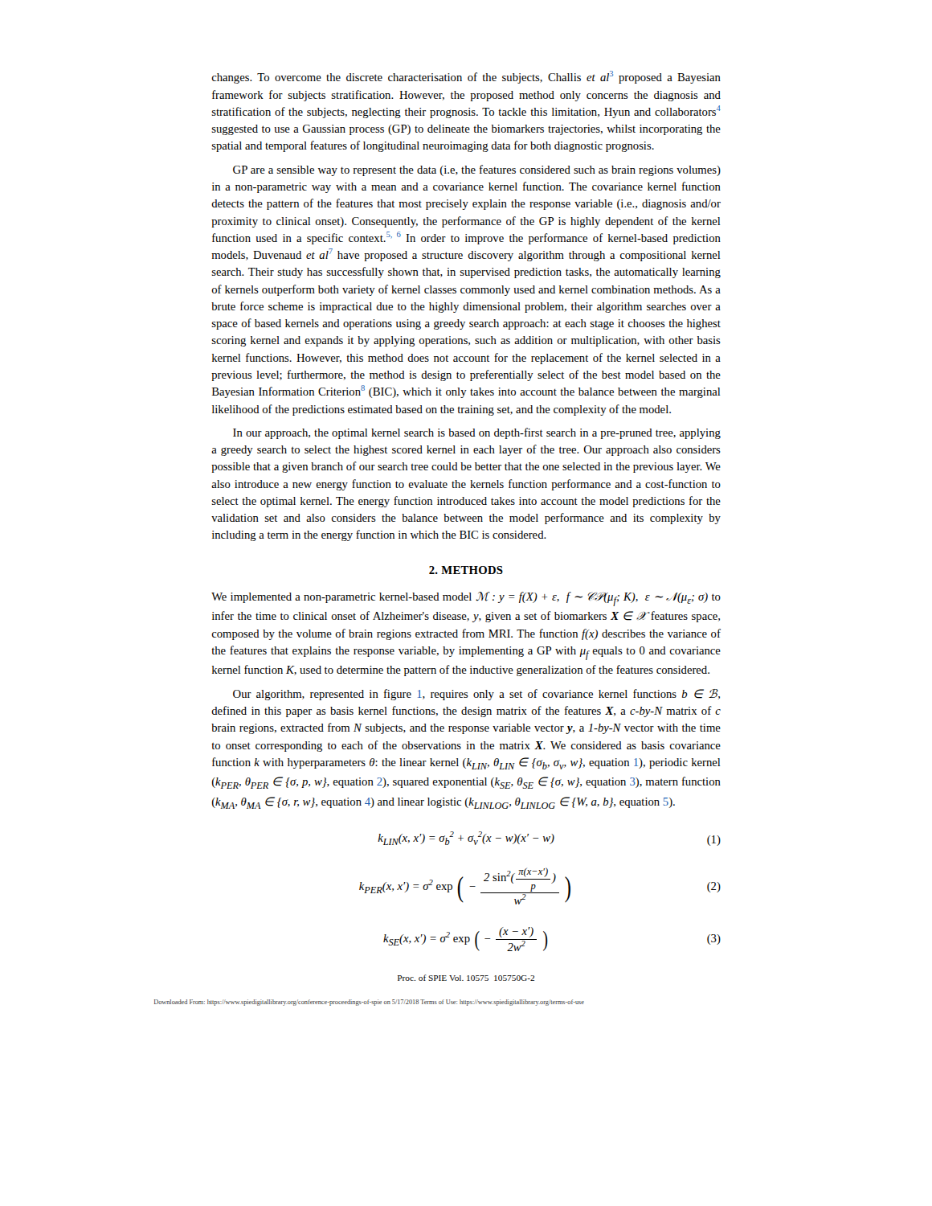changes. To overcome the discrete characterisation of the subjects, Challis et al3 proposed a Bayesian framework for subjects stratification. However, the proposed method only concerns the diagnosis and stratification of the subjects, neglecting their prognosis. To tackle this limitation, Hyun and collaborators4 suggested to use a Gaussian process (GP) to delineate the biomarkers trajectories, whilst incorporating the spatial and temporal features of longitudinal neuroimaging data for both diagnostic prognosis.
GP are a sensible way to represent the data (i.e, the features considered such as brain regions volumes) in a non-parametric way with a mean and a covariance kernel function. The covariance kernel function detects the pattern of the features that most precisely explain the response variable (i.e., diagnosis and/or proximity to clinical onset). Consequently, the performance of the GP is highly dependent of the kernel function used in a specific context.5, 6 In order to improve the performance of kernel-based prediction models, Duvenaud et al7 have proposed a structure discovery algorithm through a compositional kernel search. Their study has successfully shown that, in supervised prediction tasks, the automatically learning of kernels outperform both variety of kernel classes commonly used and kernel combination methods. As a brute force scheme is impractical due to the highly dimensional problem, their algorithm searches over a space of based kernels and operations using a greedy search approach: at each stage it chooses the highest scoring kernel and expands it by applying operations, such as addition or multiplication, with other basis kernel functions. However, this method does not account for the replacement of the kernel selected in a previous level; furthermore, the method is design to preferentially select of the best model based on the Bayesian Information Criterion8 (BIC), which it only takes into account the balance between the marginal likelihood of the predictions estimated based on the training set, and the complexity of the model.
In our approach, the optimal kernel search is based on depth-first search in a pre-pruned tree, applying a greedy search to select the highest scored kernel in each layer of the tree. Our approach also considers possible that a given branch of our search tree could be better that the one selected in the previous layer. We also introduce a new energy function to evaluate the kernels function performance and a cost-function to select the optimal kernel. The energy function introduced takes into account the model predictions for the validation set and also considers the balance between the model performance and its complexity by including a term in the energy function in which the BIC is considered.
2. METHODS
We implemented a non-parametric kernel-based model ℳ : y = f(X) + ε, f ∼ 𝒞𝒫(μf; K), ε ∼ 𝒩(με; σ) to infer the time to clinical onset of Alzheimer's disease, y, given a set of biomarkers X ∈ 𝒳 features space, composed by the volume of brain regions extracted from MRI. The function f(x) describes the variance of the features that explains the response variable, by implementing a GP with μf equals to 0 and covariance kernel function K, used to determine the pattern of the inductive generalization of the features considered.
Our algorithm, represented in figure 1, requires only a set of covariance kernel functions b ∈ ℬ, defined in this paper as basis kernel functions, the design matrix of the features X, a c-by-N matrix of c brain regions, extracted from N subjects, and the response variable vector y, a 1-by-N vector with the time to onset corresponding to each of the observations in the matrix X. We considered as basis covariance function k with hyperparameters θ: the linear kernel (kLIN, θLIN ∈ {σb, σv, w}, equation 1), periodic kernel (kPER, θPER ∈ {σ, p, w}, equation 2), squared exponential (kSE, θSE ∈ {σ, w}, equation 3), matern function (kMA, θMA ∈ {σ, r, w}, equation 4) and linear logistic (kLINLOG, θLINLOG ∈ {W, a, b}, equation 5).
kLIN(x, x′) = σb2 + σv2(x − w)(x′ − w)
(1)
kPER(x, x′) = σ2 exp ( − 2 sin2(π(x−x′) p) w2 )
(2)
kSE(x, x′) = σ2 exp ( − (x − x′) 2w2 )
(3)
Proc. of SPIE Vol. 10575 105750G-2
Downloaded From: https://www.spiedigitallibrary.org/conference-proceedings-of-spie on 5/17/2018 Terms of Use: https://www.spiedigitallibrary.org/terms-of-use